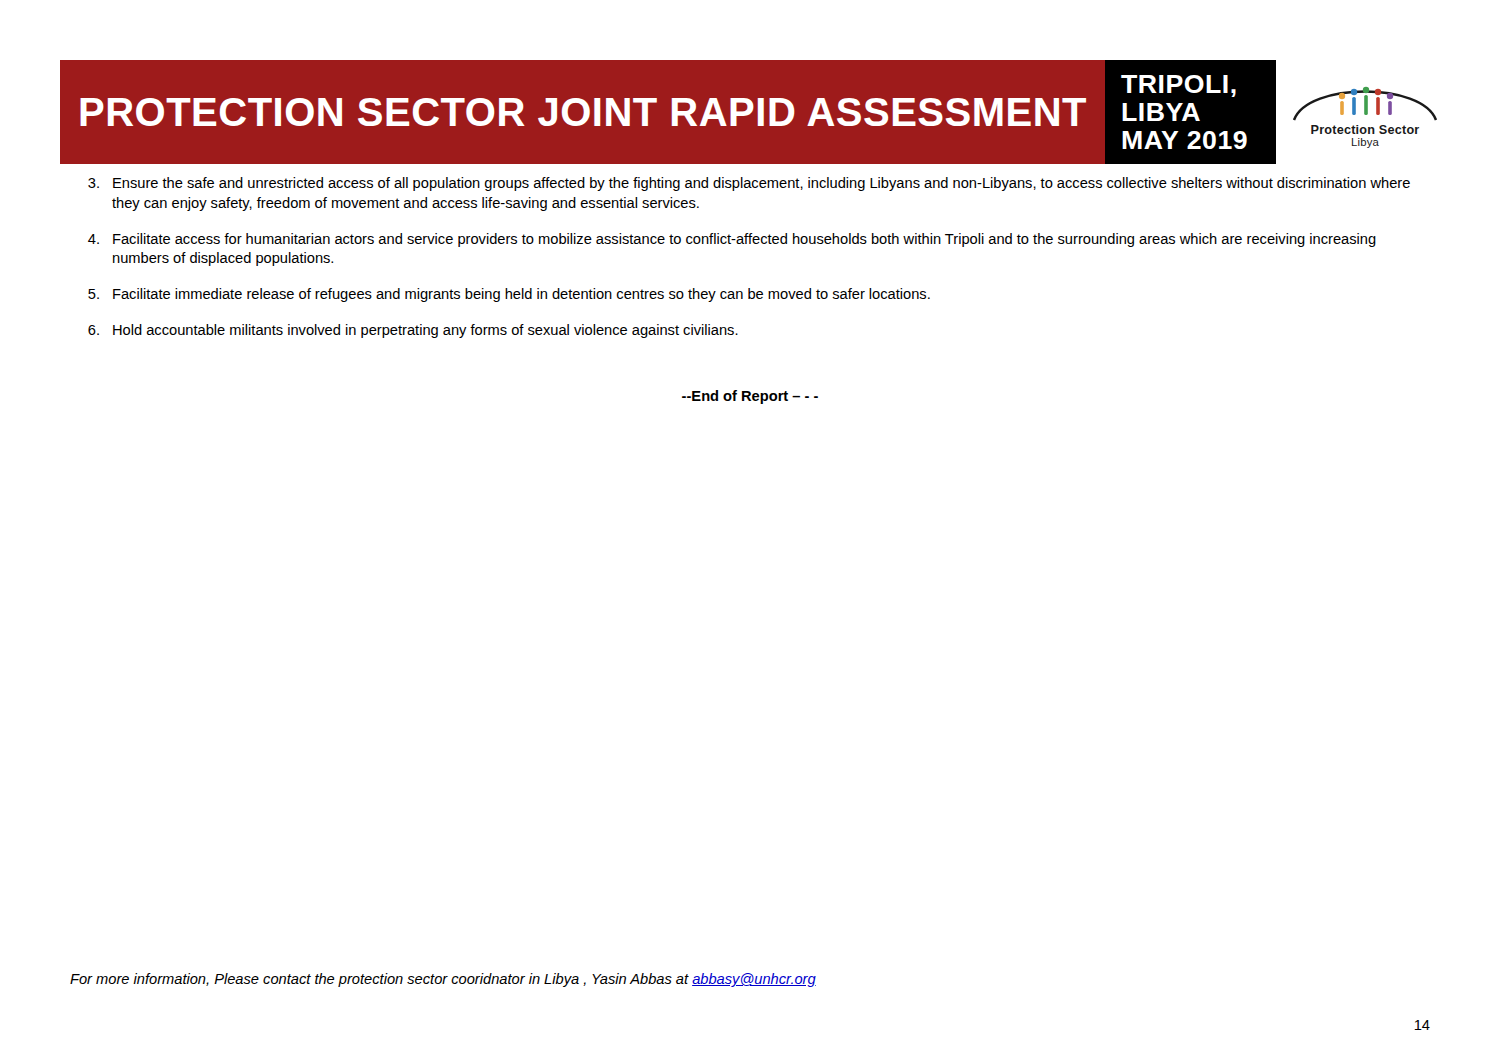PROTECTION SECTOR JOINT RAPID ASSESSMENT
TRIPOLI, LIBYA
MAY 2019
Protection Sector
Libya
3. Ensure the safe and unrestricted access of all population groups affected by the fighting and displacement, including Libyans and non-Libyans, to access collective shelters without discrimination where they can enjoy safety, freedom of movement and access life-saving and essential services.
4. Facilitate access for humanitarian actors and service providers to mobilize assistance to conflict-affected households both within Tripoli and to the surrounding areas which are receiving increasing numbers of displaced populations.
5. Facilitate immediate release of refugees and migrants being held in detention centres so they can be moved to safer locations.
6. Hold accountable militants involved in perpetrating any forms of sexual violence against civilians.
--End of Report – - -
For more information, Please contact the protection sector cooridnator in Libya , Yasin Abbas at abbasy@unhcr.org
14